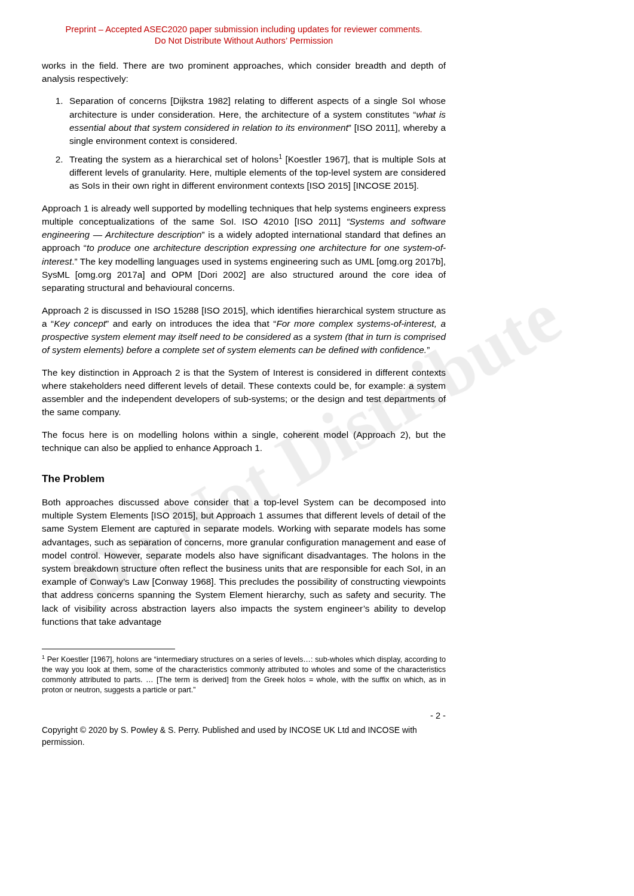Do Not Distribute
Preprint – Accepted ASEC2020 paper submission including updates for reviewer comments.
Do Not Distribute Without Authors’ Permission
works in the field. There are two prominent approaches, which consider breadth and depth of analysis respectively:
Separation of concerns [Dijkstra 1982] relating to different aspects of a single SoI whose architecture is under consideration. Here, the architecture of a system constitutes “what is essential about that system considered in relation to its environment” [ISO 2011], whereby a single environment context is considered.
Treating the system as a hierarchical set of holons1 [Koestler 1967], that is multiple SoIs at different levels of granularity. Here, multiple elements of the top-level system are considered as SoIs in their own right in different environment contexts [ISO 2015] [INCOSE 2015].
Approach 1 is already well supported by modelling techniques that help systems engineers express multiple conceptualizations of the same SoI. ISO 42010 [ISO 2011] “Systems and software engineering — Architecture description” is a widely adopted international standard that defines an approach “to produce one architecture description expressing one architecture for one system-of-interest.” The key modelling languages used in systems engineering such as UML [omg.org 2017b], SysML [omg.org 2017a] and OPM [Dori 2002] are also structured around the core idea of separating structural and behavioural concerns.
Approach 2 is discussed in ISO 15288 [ISO 2015], which identifies hierarchical system structure as a “Key concept” and early on introduces the idea that “For more complex systems-of-interest, a prospective system element may itself need to be considered as a system (that in turn is comprised of system elements) before a complete set of system elements can be defined with confidence.”
The key distinction in Approach 2 is that the System of Interest is considered in different contexts where stakeholders need different levels of detail. These contexts could be, for example: a system assembler and the independent developers of sub-systems; or the design and test departments of the same company.
The focus here is on modelling holons within a single, coherent model (Approach 2), but the technique can also be applied to enhance Approach 1.
The Problem
Both approaches discussed above consider that a top-level System can be decomposed into multiple System Elements [ISO 2015], but Approach 1 assumes that different levels of detail of the same System Element are captured in separate models. Working with separate models has some advantages, such as separation of concerns, more granular configuration management and ease of model control. However, separate models also have significant disadvantages. The holons in the system breakdown structure often reflect the business units that are responsible for each SoI, in an example of Conway’s Law [Conway 1968]. This precludes the possibility of constructing viewpoints that address concerns spanning the System Element hierarchy, such as safety and security. The lack of visibility across abstraction layers also impacts the system engineer’s ability to develop functions that take advantage
1 Per Koestler [1967], holons are “intermediary structures on a series of levels…: sub-wholes which display, according to the way you look at them, some of the characteristics commonly attributed to wholes and some of the characteristics commonly attributed to parts. … [The term is derived] from the Greek holos = whole, with the suffix on which, as in proton or neutron, suggests a particle or part.”
- 2 -
Copyright © 2020 by S. Powley & S. Perry. Published and used by INCOSE UK Ltd and INCOSE with permission.